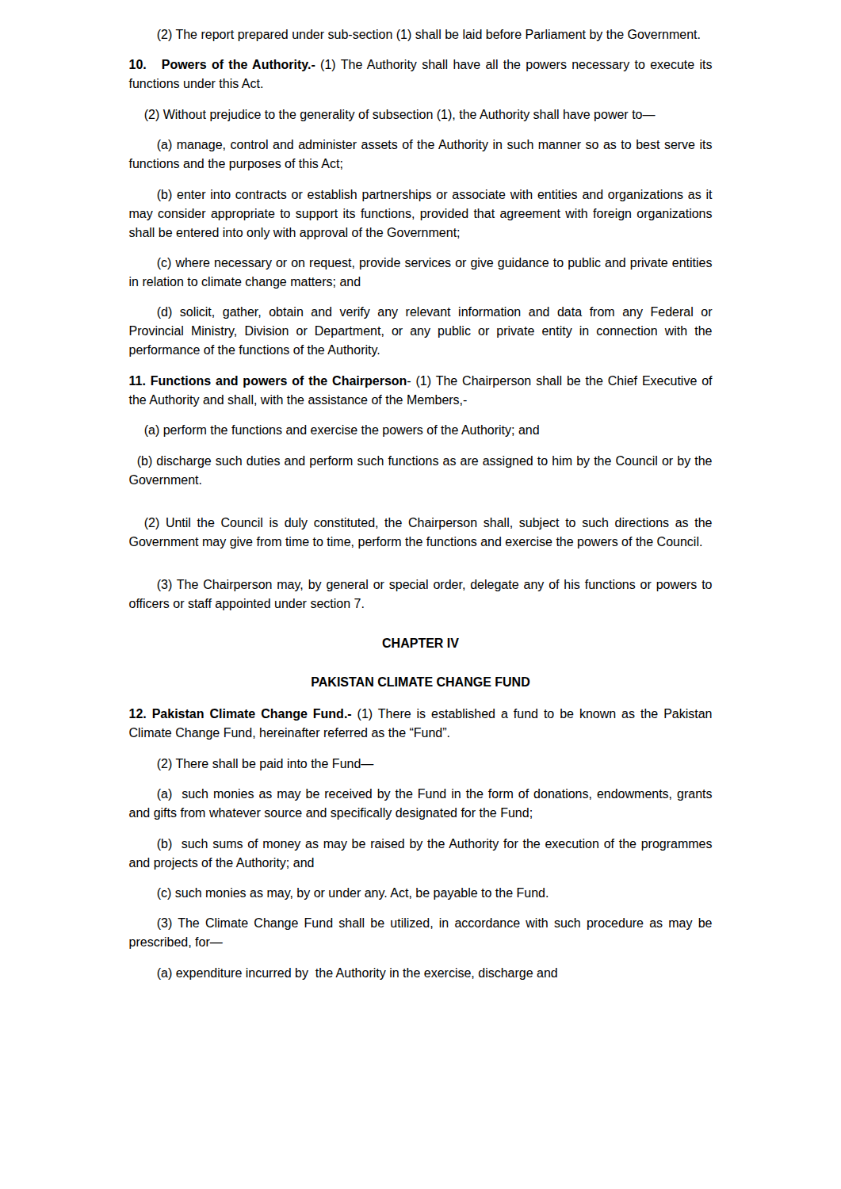(2) The report prepared under sub-section (1) shall be laid before Parliament by the Government.
10. Powers of the Authority.- (1) The Authority shall have all the powers necessary to execute its functions under this Act.
(2) Without prejudice to the generality of subsection (1), the Authority shall have power to—
(a) manage, control and administer assets of the Authority in such manner so as to best serve its functions and the purposes of this Act;
(b) enter into contracts or establish partnerships or associate with entities and organizations as it may consider appropriate to support its functions, provided that agreement with foreign organizations shall be entered into only with approval of the Government;
(c) where necessary or on request, provide services or give guidance to public and private entities in relation to climate change matters; and
(d) solicit, gather, obtain and verify any relevant information and data from any Federal or Provincial Ministry, Division or Department, or any public or private entity in connection with the performance of the functions of the Authority.
11. Functions and powers of the Chairperson- (1) The Chairperson shall be the Chief Executive of the Authority and shall, with the assistance of the Members,-
(a) perform the functions and exercise the powers of the Authority; and
(b) discharge such duties and perform such functions as are assigned to him by the Council or by the Government.
(2) Until the Council is duly constituted, the Chairperson shall, subject to such directions as the Government may give from time to time, perform the functions and exercise the powers of the Council.
(3) The Chairperson may, by general or special order, delegate any of his functions or powers to officers or staff appointed under section 7.
CHAPTER IV
PAKISTAN CLIMATE CHANGE FUND
12. Pakistan Climate Change Fund.- (1) There is established a fund to be known as the Pakistan Climate Change Fund, hereinafter referred as the “Fund”.
(2) There shall be paid into the Fund—
(a) such monies as may be received by the Fund in the form of donations, endowments, grants and gifts from whatever source and specifically designated for the Fund;
(b) such sums of money as may be raised by the Authority for the execution of the programmes and projects of the Authority; and
(c) such monies as may, by or under any. Act, be payable to the Fund.
(3) The Climate Change Fund shall be utilized, in accordance with such procedure as may be prescribed, for—
(a) expenditure incurred by the Authority in the exercise, discharge and